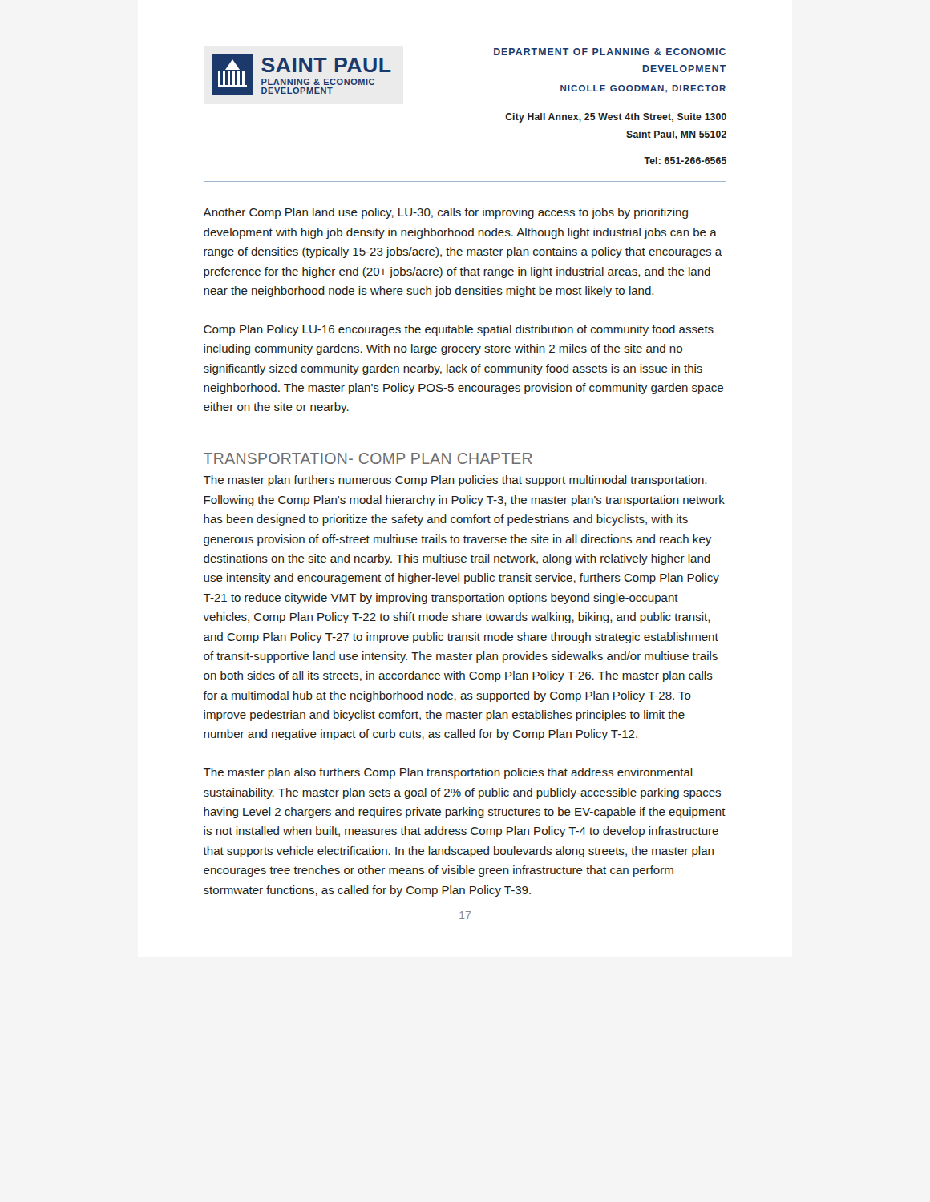SAINT PAUL PLANNING & ECONOMIC
DEVELOPMENT
DEPARTMENT OF PLANNING & ECONOMIC DEVELOPMENT
NICOLLE GOODMAN, DIRECTOR
City Hall Annex, 25 West 4th Street, Suite 1300
Saint Paul, MN 55102
Tel: 651-266-6565
Another Comp Plan land use policy, LU-30, calls for improving access to jobs by prioritizing development with high job density in neighborhood nodes. Although light industrial jobs can be a range of densities (typically 15-23 jobs/acre), the master plan contains a policy that encourages a preference for the higher end (20+ jobs/acre) of that range in light industrial areas, and the land near the neighborhood node is where such job densities might be most likely to land.
Comp Plan Policy LU-16 encourages the equitable spatial distribution of community food assets including community gardens. With no large grocery store within 2 miles of the site and no significantly sized community garden nearby, lack of community food assets is an issue in this neighborhood. The master plan's Policy POS-5 encourages provision of community garden space either on the site or nearby.
TRANSPORTATION- COMP PLAN CHAPTER
The master plan furthers numerous Comp Plan policies that support multimodal transportation. Following the Comp Plan's modal hierarchy in Policy T-3, the master plan's transportation network has been designed to prioritize the safety and comfort of pedestrians and bicyclists, with its generous provision of off-street multiuse trails to traverse the site in all directions and reach key destinations on the site and nearby. This multiuse trail network, along with relatively higher land use intensity and encouragement of higher-level public transit service, furthers Comp Plan Policy T-21 to reduce citywide VMT by improving transportation options beyond single-occupant vehicles, Comp Plan Policy T-22 to shift mode share towards walking, biking, and public transit, and Comp Plan Policy T-27 to improve public transit mode share through strategic establishment of transit-supportive land use intensity. The master plan provides sidewalks and/or multiuse trails on both sides of all its streets, in accordance with Comp Plan Policy T-26. The master plan calls for a multimodal hub at the neighborhood node, as supported by Comp Plan Policy T-28. To improve pedestrian and bicyclist comfort, the master plan establishes principles to limit the number and negative impact of curb cuts, as called for by Comp Plan Policy T-12.
The master plan also furthers Comp Plan transportation policies that address environmental sustainability. The master plan sets a goal of 2% of public and publicly-accessible parking spaces having Level 2 chargers and requires private parking structures to be EV-capable if the equipment is not installed when built, measures that address Comp Plan Policy T-4 to develop infrastructure that supports vehicle electrification. In the landscaped boulevards along streets, the master plan encourages tree trenches or other means of visible green infrastructure that can perform stormwater functions, as called for by Comp Plan Policy T-39.
17